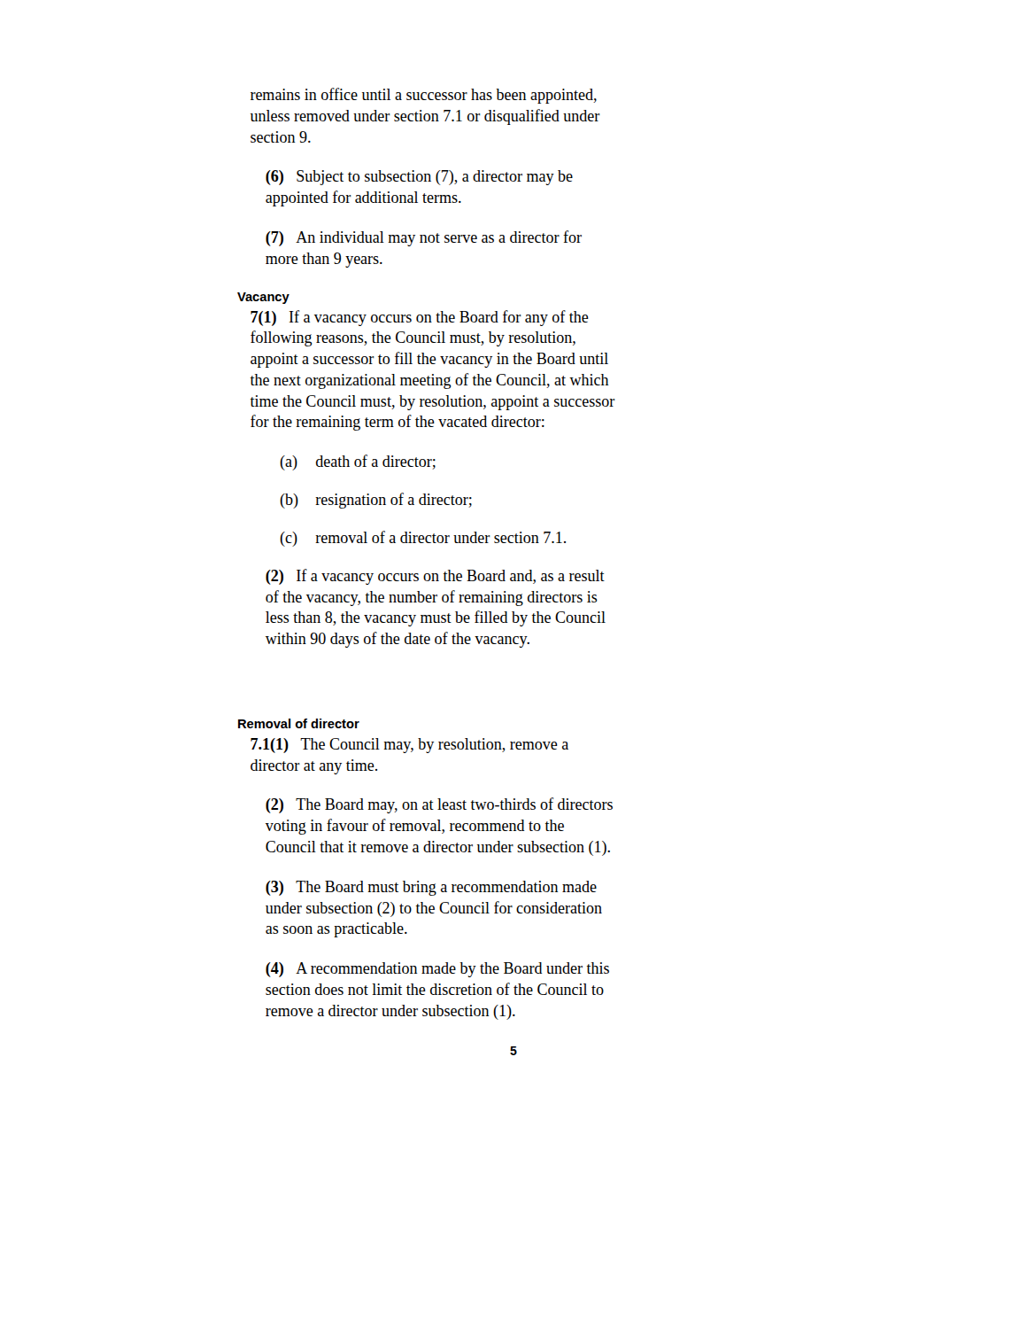remains in office until a successor has been appointed, unless removed under section 7.1 or disqualified under section 9.
(6) Subject to subsection (7), a director may be appointed for additional terms.
(7) An individual may not serve as a director for more than 9 years.
Vacancy
7(1) If a vacancy occurs on the Board for any of the following reasons, the Council must, by resolution, appoint a successor to fill the vacancy in the Board until the next organizational meeting of the Council, at which time the Council must, by resolution, appoint a successor for the remaining term of the vacated director:
(a) death of a director;
(b) resignation of a director;
(c) removal of a director under section 7.1.
(2) If a vacancy occurs on the Board and, as a result of the vacancy, the number of remaining directors is less than 8, the vacancy must be filled by the Council within 90 days of the date of the vacancy.
Removal of director
7.1(1) The Council may, by resolution, remove a director at any time.
(2) The Board may, on at least two-thirds of directors voting in favour of removal, recommend to the Council that it remove a director under subsection (1).
(3) The Board must bring a recommendation made under subsection (2) to the Council for consideration as soon as practicable.
(4) A recommendation made by the Board under this section does not limit the discretion of the Council to remove a director under subsection (1).
5